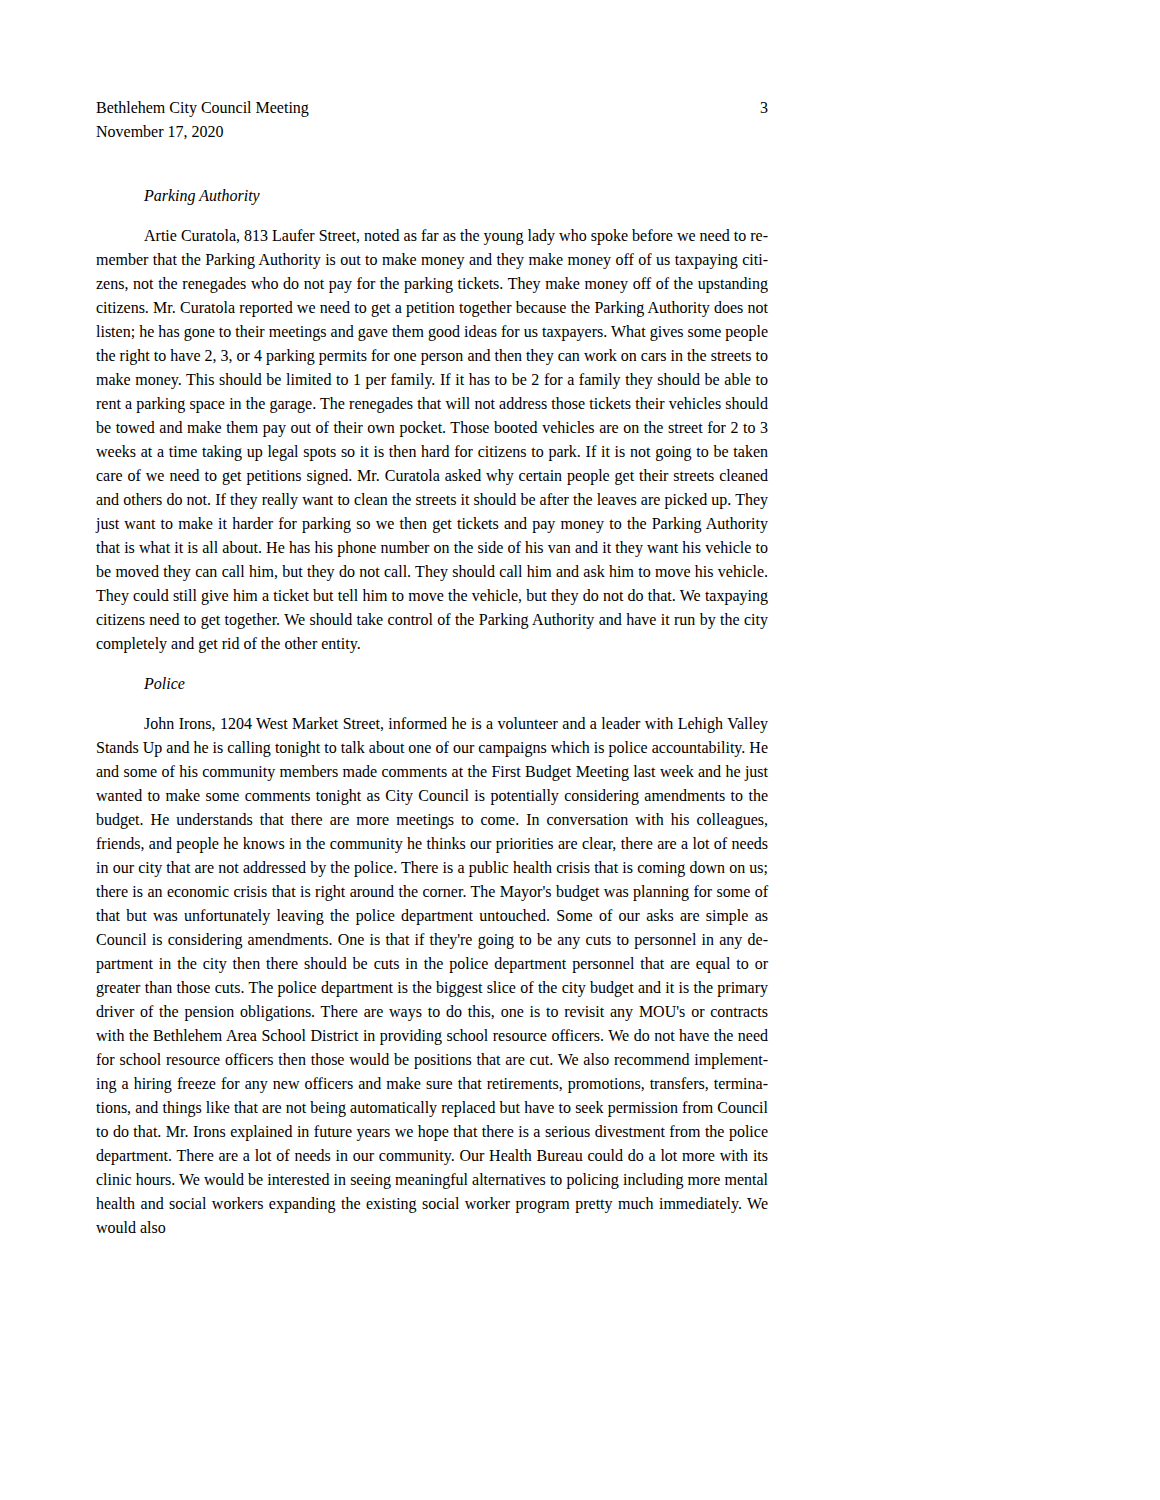Bethlehem City Council Meeting
November 17, 2020
3
Parking Authority
Artie Curatola, 813 Laufer Street, noted as far as the young lady who spoke before we need to remember that the Parking Authority is out to make money and they make money off of us taxpaying citizens, not the renegades who do not pay for the parking tickets. They make money off of the upstanding citizens. Mr. Curatola reported we need to get a petition together because the Parking Authority does not listen; he has gone to their meetings and gave them good ideas for us taxpayers. What gives some people the right to have 2, 3, or 4 parking permits for one person and then they can work on cars in the streets to make money. This should be limited to 1 per family. If it has to be 2 for a family they should be able to rent a parking space in the garage. The renegades that will not address those tickets their vehicles should be towed and make them pay out of their own pocket. Those booted vehicles are on the street for 2 to 3 weeks at a time taking up legal spots so it is then hard for citizens to park. If it is not going to be taken care of we need to get petitions signed. Mr. Curatola asked why certain people get their streets cleaned and others do not. If they really want to clean the streets it should be after the leaves are picked up. They just want to make it harder for parking so we then get tickets and pay money to the Parking Authority that is what it is all about. He has his phone number on the side of his van and it they want his vehicle to be moved they can call him, but they do not call. They should call him and ask him to move his vehicle. They could still give him a ticket but tell him to move the vehicle, but they do not do that. We taxpaying citizens need to get together. We should take control of the Parking Authority and have it run by the city completely and get rid of the other entity.
Police
John Irons, 1204 West Market Street, informed he is a volunteer and a leader with Lehigh Valley Stands Up and he is calling tonight to talk about one of our campaigns which is police accountability. He and some of his community members made comments at the First Budget Meeting last week and he just wanted to make some comments tonight as City Council is potentially considering amendments to the budget. He understands that there are more meetings to come. In conversation with his colleagues, friends, and people he knows in the community he thinks our priorities are clear, there are a lot of needs in our city that are not addressed by the police. There is a public health crisis that is coming down on us; there is an economic crisis that is right around the corner. The Mayor's budget was planning for some of that but was unfortunately leaving the police department untouched. Some of our asks are simple as Council is considering amendments. One is that if they're going to be any cuts to personnel in any department in the city then there should be cuts in the police department personnel that are equal to or greater than those cuts. The police department is the biggest slice of the city budget and it is the primary driver of the pension obligations. There are ways to do this, one is to revisit any MOU's or contracts with the Bethlehem Area School District in providing school resource officers. We do not have the need for school resource officers then those would be positions that are cut. We also recommend implementing a hiring freeze for any new officers and make sure that retirements, promotions, transfers, terminations, and things like that are not being automatically replaced but have to seek permission from Council to do that. Mr. Irons explained in future years we hope that there is a serious divestment from the police department. There are a lot of needs in our community. Our Health Bureau could do a lot more with its clinic hours. We would be interested in seeing meaningful alternatives to policing including more mental health and social workers expanding the existing social worker program pretty much immediately. We would also